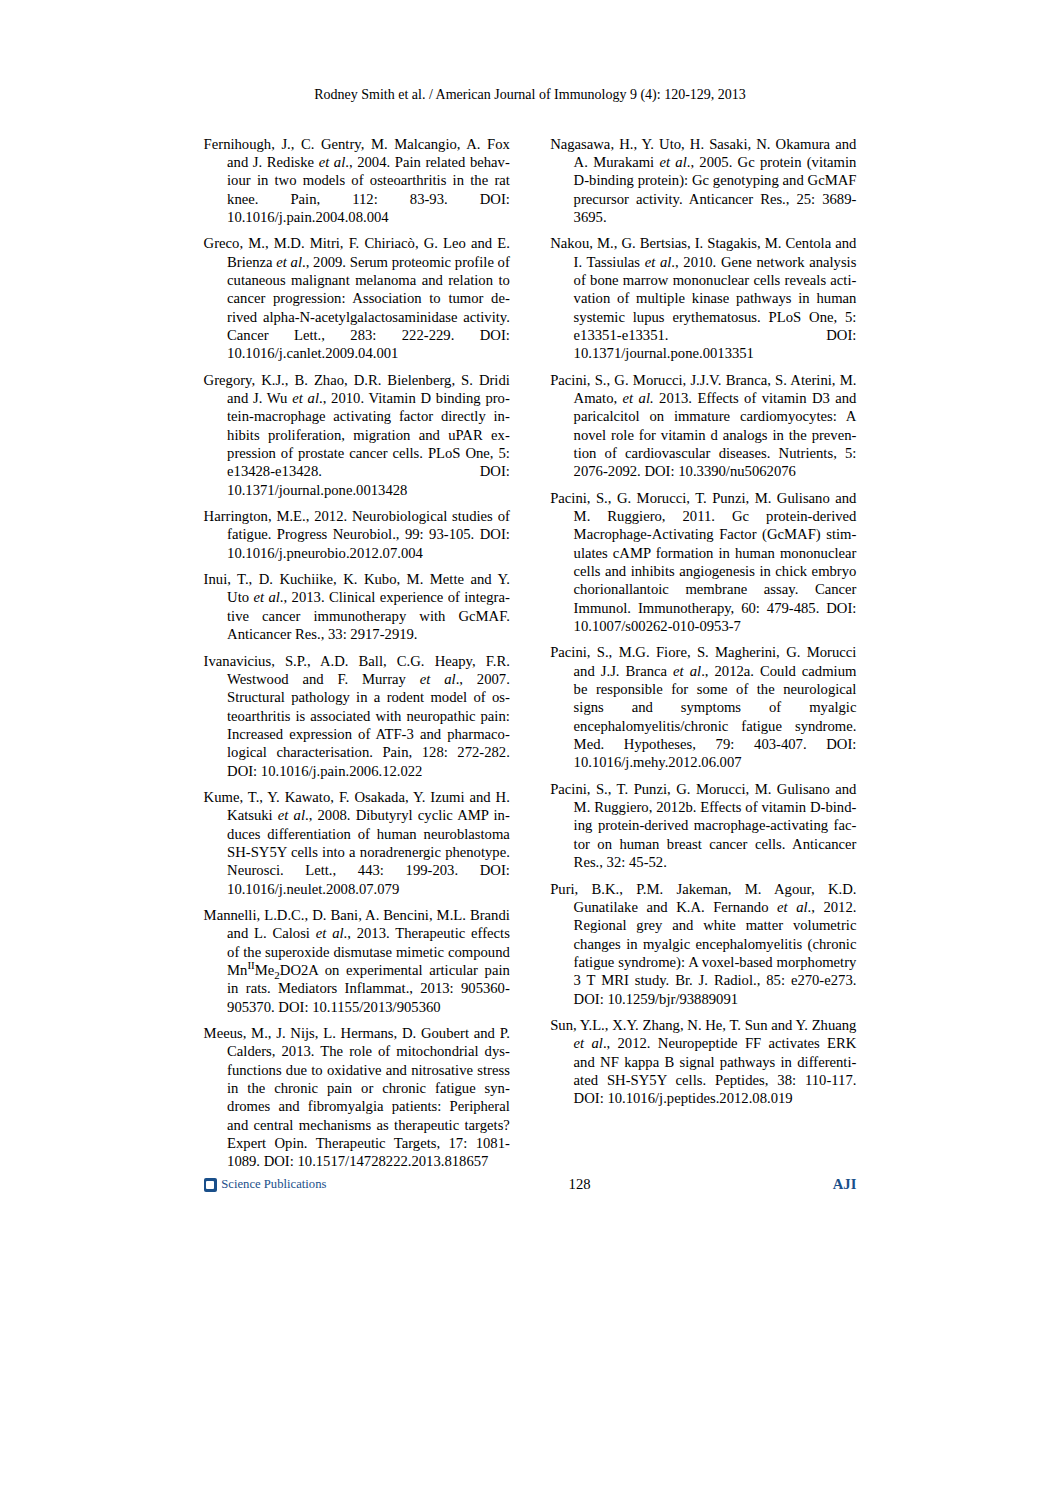Rodney Smith et al. / American Journal of Immunology 9 (4): 120-129, 2013
Fernihough, J., C. Gentry, M. Malcangio, A. Fox and J. Rediske et al., 2004. Pain related behaviour in two models of osteoarthritis in the rat knee. Pain, 112: 83-93. DOI: 10.1016/j.pain.2004.08.004
Greco, M., M.D. Mitri, F. Chiriacò, G. Leo and E. Brienza et al., 2009. Serum proteomic profile of cutaneous malignant melanoma and relation to cancer progression: Association to tumor derived alpha-N-acetylgalactosaminidase activity. Cancer Lett., 283: 222-229. DOI: 10.1016/j.canlet.2009.04.001
Gregory, K.J., B. Zhao, D.R. Bielenberg, S. Dridi and J. Wu et al., 2010. Vitamin D binding protein-macrophage activating factor directly inhibits proliferation, migration and uPAR expression of prostate cancer cells. PLoS One, 5: e13428-e13428. DOI: 10.1371/journal.pone.0013428
Harrington, M.E., 2012. Neurobiological studies of fatigue. Progress Neurobiol., 99: 93-105. DOI: 10.1016/j.pneurobio.2012.07.004
Inui, T., D. Kuchiike, K. Kubo, M. Mette and Y. Uto et al., 2013. Clinical experience of integrative cancer immunotherapy with GcMAF. Anticancer Res., 33: 2917-2919.
Ivanavicius, S.P., A.D. Ball, C.G. Heapy, F.R. Westwood and F. Murray et al., 2007. Structural pathology in a rodent model of osteoarthritis is associated with neuropathic pain: Increased expression of ATF-3 and pharmacological characterisation. Pain, 128: 272-282. DOI: 10.1016/j.pain.2006.12.022
Kume, T., Y. Kawato, F. Osakada, Y. Izumi and H. Katsuki et al., 2008. Dibutyryl cyclic AMP induces differentiation of human neuroblastoma SH-SY5Y cells into a noradrenergic phenotype. Neurosci. Lett., 443: 199-203. DOI: 10.1016/j.neulet.2008.07.079
Mannelli, L.D.C., D. Bani, A. Bencini, M.L. Brandi and L. Calosi et al., 2013. Therapeutic effects of the superoxide dismutase mimetic compound MnIIMe2DO2A on experimental articular pain in rats. Mediators Inflammat., 2013: 905360-905370. DOI: 10.1155/2013/905360
Meeus, M., J. Nijs, L. Hermans, D. Goubert and P. Calders, 2013. The role of mitochondrial dysfunctions due to oxidative and nitrosative stress in the chronic pain or chronic fatigue syndromes and fibromyalgia patients: Peripheral and central mechanisms as therapeutic targets? Expert Opin. Therapeutic Targets, 17: 1081-1089. DOI: 10.1517/14728222.2013.818657
Nagasawa, H., Y. Uto, H. Sasaki, N. Okamura and A. Murakami et al., 2005. Gc protein (vitamin D-binding protein): Gc genotyping and GcMAF precursor activity. Anticancer Res., 25: 3689-3695.
Nakou, M., G. Bertsias, I. Stagakis, M. Centola and I. Tassiulas et al., 2010. Gene network analysis of bone marrow mononuclear cells reveals activation of multiple kinase pathways in human systemic lupus erythematosus. PLoS One, 5: e13351-e13351. DOI: 10.1371/journal.pone.0013351
Pacini, S., G. Morucci, J.J.V. Branca, S. Aterini, M. Amato, et al. 2013. Effects of vitamin D3 and paricalcitol on immature cardiomyocytes: A novel role for vitamin d analogs in the prevention of cardiovascular diseases. Nutrients, 5: 2076-2092. DOI: 10.3390/nu5062076
Pacini, S., G. Morucci, T. Punzi, M. Gulisano and M. Ruggiero, 2011. Gc protein-derived Macrophage-Activating Factor (GcMAF) stimulates cAMP formation in human mononuclear cells and inhibits angiogenesis in chick embryo chorionallantoic membrane assay. Cancer Immunol. Immunotherapy, 60: 479-485. DOI: 10.1007/s00262-010-0953-7
Pacini, S., M.G. Fiore, S. Magherini, G. Morucci and J.J. Branca et al., 2012a. Could cadmium be responsible for some of the neurological signs and symptoms of myalgic encephalomyelitis/chronic fatigue syndrome. Med. Hypotheses, 79: 403-407. DOI: 10.1016/j.mehy.2012.06.007
Pacini, S., T. Punzi, G. Morucci, M. Gulisano and M. Ruggiero, 2012b. Effects of vitamin D-binding protein-derived macrophage-activating factor on human breast cancer cells. Anticancer Res., 32: 45-52.
Puri, B.K., P.M. Jakeman, M. Agour, K.D. Gunatilake and K.A. Fernando et al., 2012. Regional grey and white matter volumetric changes in myalgic encephalomyelitis (chronic fatigue syndrome): A voxel-based morphometry 3 T MRI study. Br. J. Radiol., 85: e270-e273. DOI: 10.1259/bjr/93889091
Sun, Y.L., X.Y. Zhang, N. He, T. Sun and Y. Zhuang et al., 2012. Neuropeptide FF activates ERK and NF kappa B signal pathways in differentiated SH-SY5Y cells. Peptides, 38: 110-117. DOI: 10.1016/j.peptides.2012.08.019
Science Publications
128
AJI